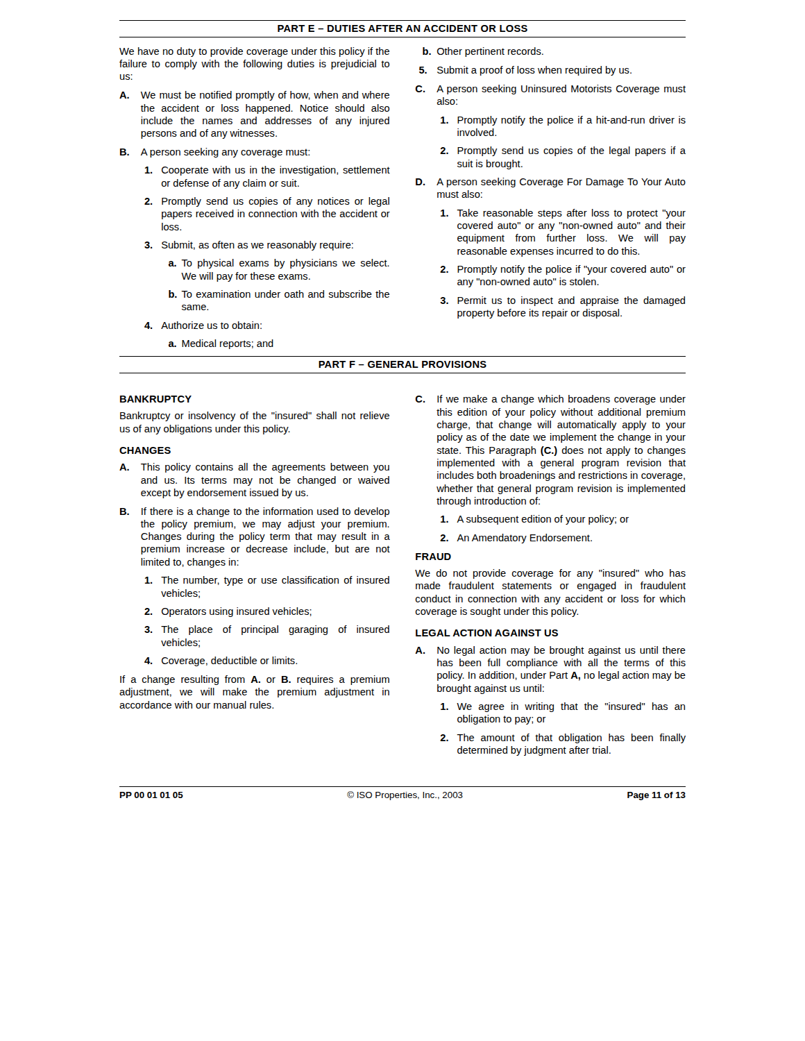PART E – DUTIES AFTER AN ACCIDENT OR LOSS
We have no duty to provide coverage under this policy if the failure to comply with the following duties is prejudicial to us:
A. We must be notified promptly of how, when and where the accident or loss happened. Notice should also include the names and addresses of any injured persons and of any witnesses.
B. A person seeking any coverage must:
1. Cooperate with us in the investigation, settlement or defense of any claim or suit.
2. Promptly send us copies of any notices or legal papers received in connection with the accident or loss.
3. Submit, as often as we reasonably require:
a. To physical exams by physicians we select. We will pay for these exams.
b. To examination under oath and subscribe the same.
4. Authorize us to obtain:
a. Medical reports; and
b. Other pertinent records.
5. Submit a proof of loss when required by us.
C. A person seeking Uninsured Motorists Coverage must also:
1. Promptly notify the police if a hit-and-run driver is involved.
2. Promptly send us copies of the legal papers if a suit is brought.
D. A person seeking Coverage For Damage To Your Auto must also:
1. Take reasonable steps after loss to protect "your covered auto" or any "non-owned auto" and their equipment from further loss. We will pay reasonable expenses incurred to do this.
2. Promptly notify the police if "your covered auto" or any "non-owned auto" is stolen.
3. Permit us to inspect and appraise the damaged property before its repair or disposal.
PART F – GENERAL PROVISIONS
Bankruptcy
Bankruptcy or insolvency of the "insured" shall not relieve us of any obligations under this policy.
Changes
A. This policy contains all the agreements between you and us. Its terms may not be changed or waived except by endorsement issued by us.
B. If there is a change to the information used to develop the policy premium, we may adjust your premium. Changes during the policy term that may result in a premium increase or decrease include, but are not limited to, changes in:
1. The number, type or use classification of insured vehicles;
2. Operators using insured vehicles;
3. The place of principal garaging of insured vehicles;
4. Coverage, deductible or limits.
If a change resulting from A. or B. requires a premium adjustment, we will make the premium adjustment in accordance with our manual rules.
C. If we make a change which broadens coverage under this edition of your policy without additional premium charge, that change will automatically apply to your policy as of the date we implement the change in your state. This Paragraph (C.) does not apply to changes implemented with a general program revision that includes both broadenings and restrictions in coverage, whether that general program revision is implemented through introduction of:
1. A subsequent edition of your policy; or
2. An Amendatory Endorsement.
Fraud
We do not provide coverage for any "insured" who has made fraudulent statements or engaged in fraudulent conduct in connection with any accident or loss for which coverage is sought under this policy.
Legal Action Against Us
A. No legal action may be brought against us until there has been full compliance with all the terms of this policy. In addition, under Part A, no legal action may be brought against us until:
1. We agree in writing that the "insured" has an obligation to pay; or
2. The amount of that obligation has been finally determined by judgment after trial.
PP 00 01 01 05 © ISO Properties, Inc., 2003 Page 11 of 13